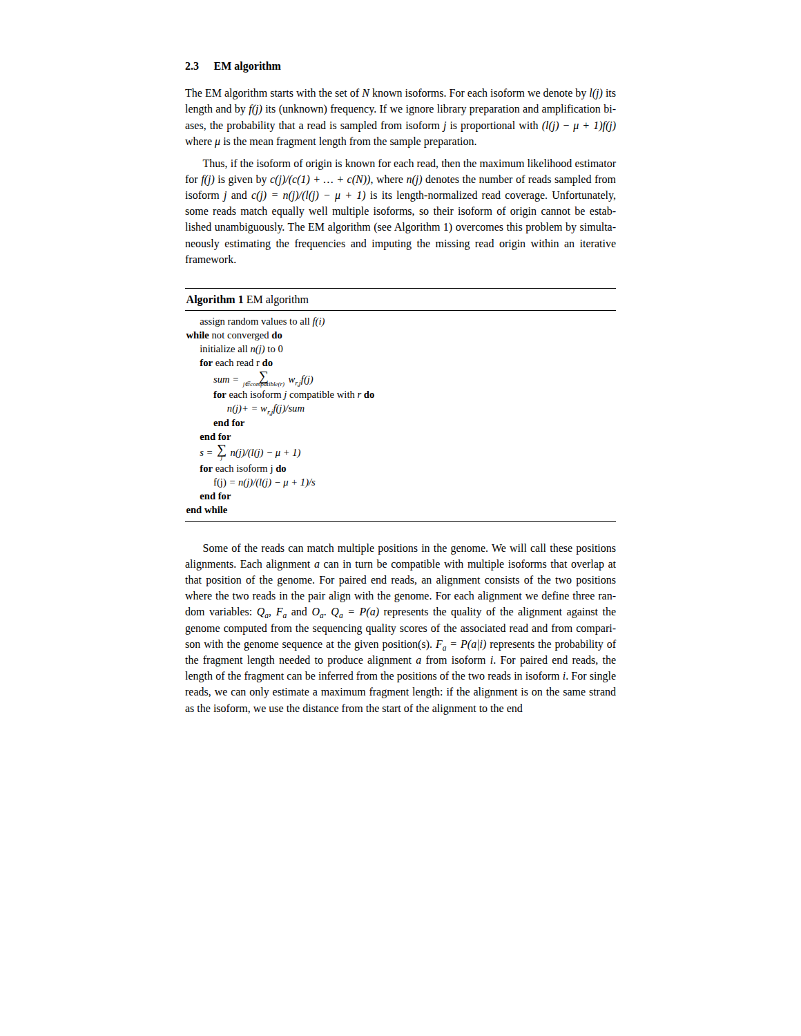2.3 EM algorithm
The EM algorithm starts with the set of N known isoforms. For each isoform we denote by l(j) its length and by f(j) its (unknown) frequency. If we ignore library preparation and amplification biases, the probability that a read is sampled from isoform j is proportional with (l(j) − μ + 1)f(j) where μ is the mean fragment length from the sample preparation.
Thus, if the isoform of origin is known for each read, then the maximum likelihood estimator for f(j) is given by c(j)/(c(1) + … + c(N)), where n(j) denotes the number of reads sampled from isoform j and c(j) = n(j)/(l(j) − μ + 1) is its length-normalized read coverage. Unfortunately, some reads match equally well multiple isoforms, so their isoform of origin cannot be established unambiguously. The EM algorithm (see Algorithm 1) overcomes this problem by simultaneously estimating the frequencies and imputing the missing read origin within an iterative framework.
Algorithm 1 EM algorithm
assign random values to all f(i)
while not converged do
initialize all n(j) to 0
for each read r do
sum = ∑j∈compatible(r) wr,jf(j)
for each isoform j compatible with r do
n(j)+ = wr,jf(j)/sum
end for
end for
s = ∑j n(j)/(l(j) − μ + 1)
for each isoform j do
f(j) = n(j)/(l(j) − μ + 1)/s
end for
end while
Some of the reads can match multiple positions in the genome. We will call these positions alignments. Each alignment a can in turn be compatible with multiple isoforms that overlap at that position of the genome. For paired end reads, an alignment consists of the two positions where the two reads in the pair align with the genome. For each alignment we define three random variables: Qa, Fa and Oa. Qa = P(a) represents the quality of the alignment against the genome computed from the sequencing quality scores of the associated read and from comparison with the genome sequence at the given position(s). Fa = P(a|i) represents the probability of the fragment length needed to produce alignment a from isoform i. For paired end reads, the length of the fragment can be inferred from the positions of the two reads in isoform i. For single reads, we can only estimate a maximum fragment length: if the alignment is on the same strand as the isoform, we use the distance from the start of the alignment to the end